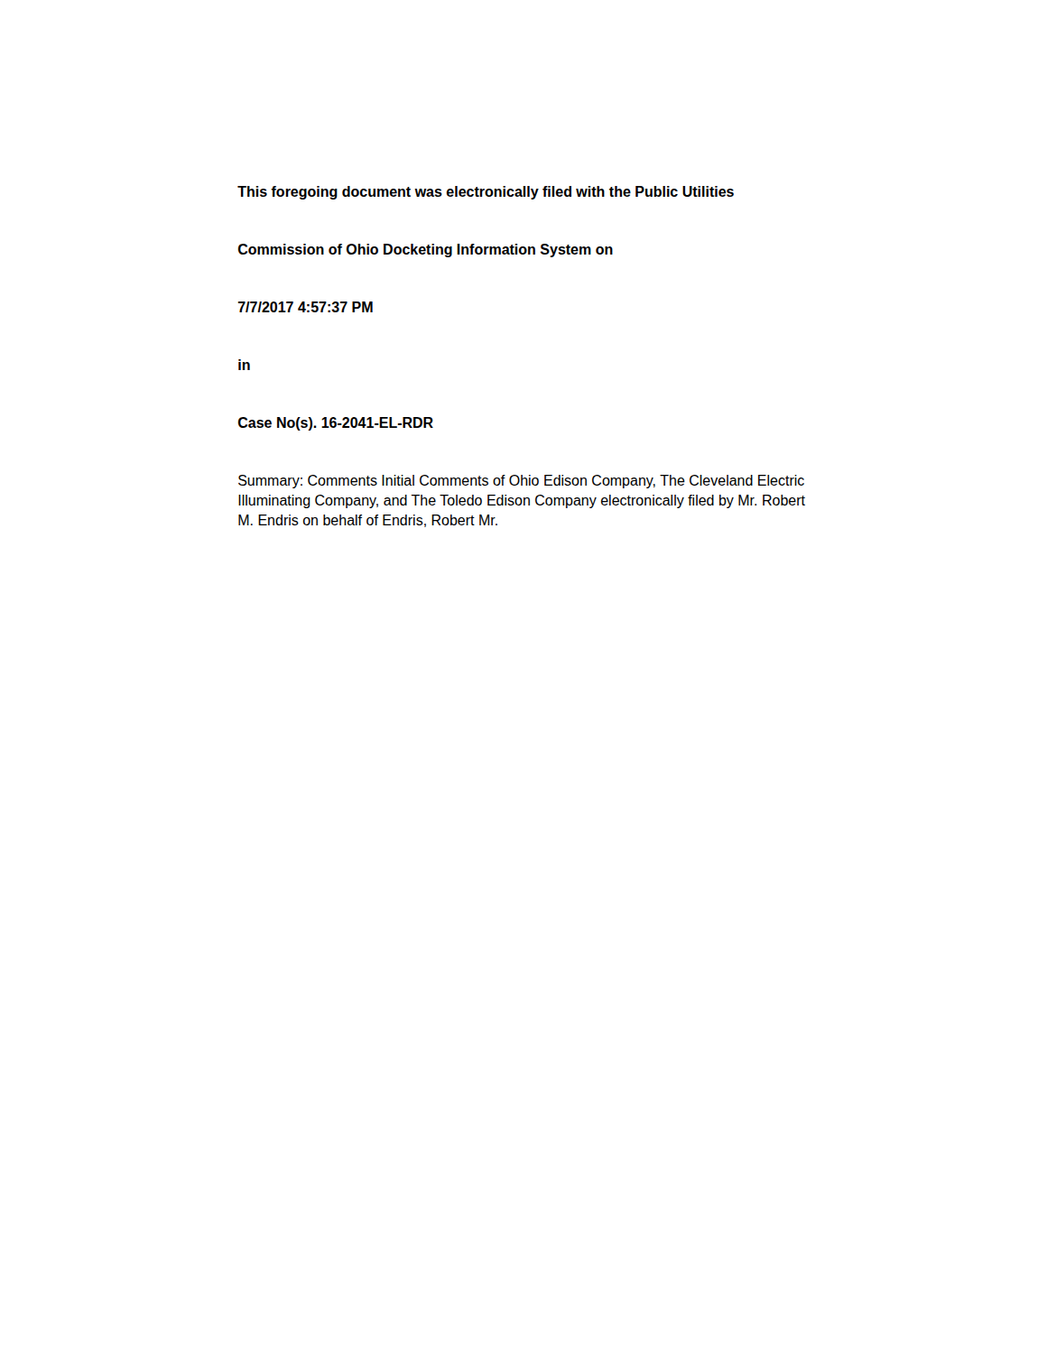This foregoing document was electronically filed with the Public Utilities
Commission of Ohio Docketing Information System on
7/7/2017 4:57:37 PM
in
Case No(s). 16-2041-EL-RDR
Summary: Comments Initial Comments of Ohio Edison Company, The Cleveland Electric Illuminating Company, and The Toledo Edison Company electronically filed by Mr. Robert M. Endris on behalf of Endris, Robert Mr.